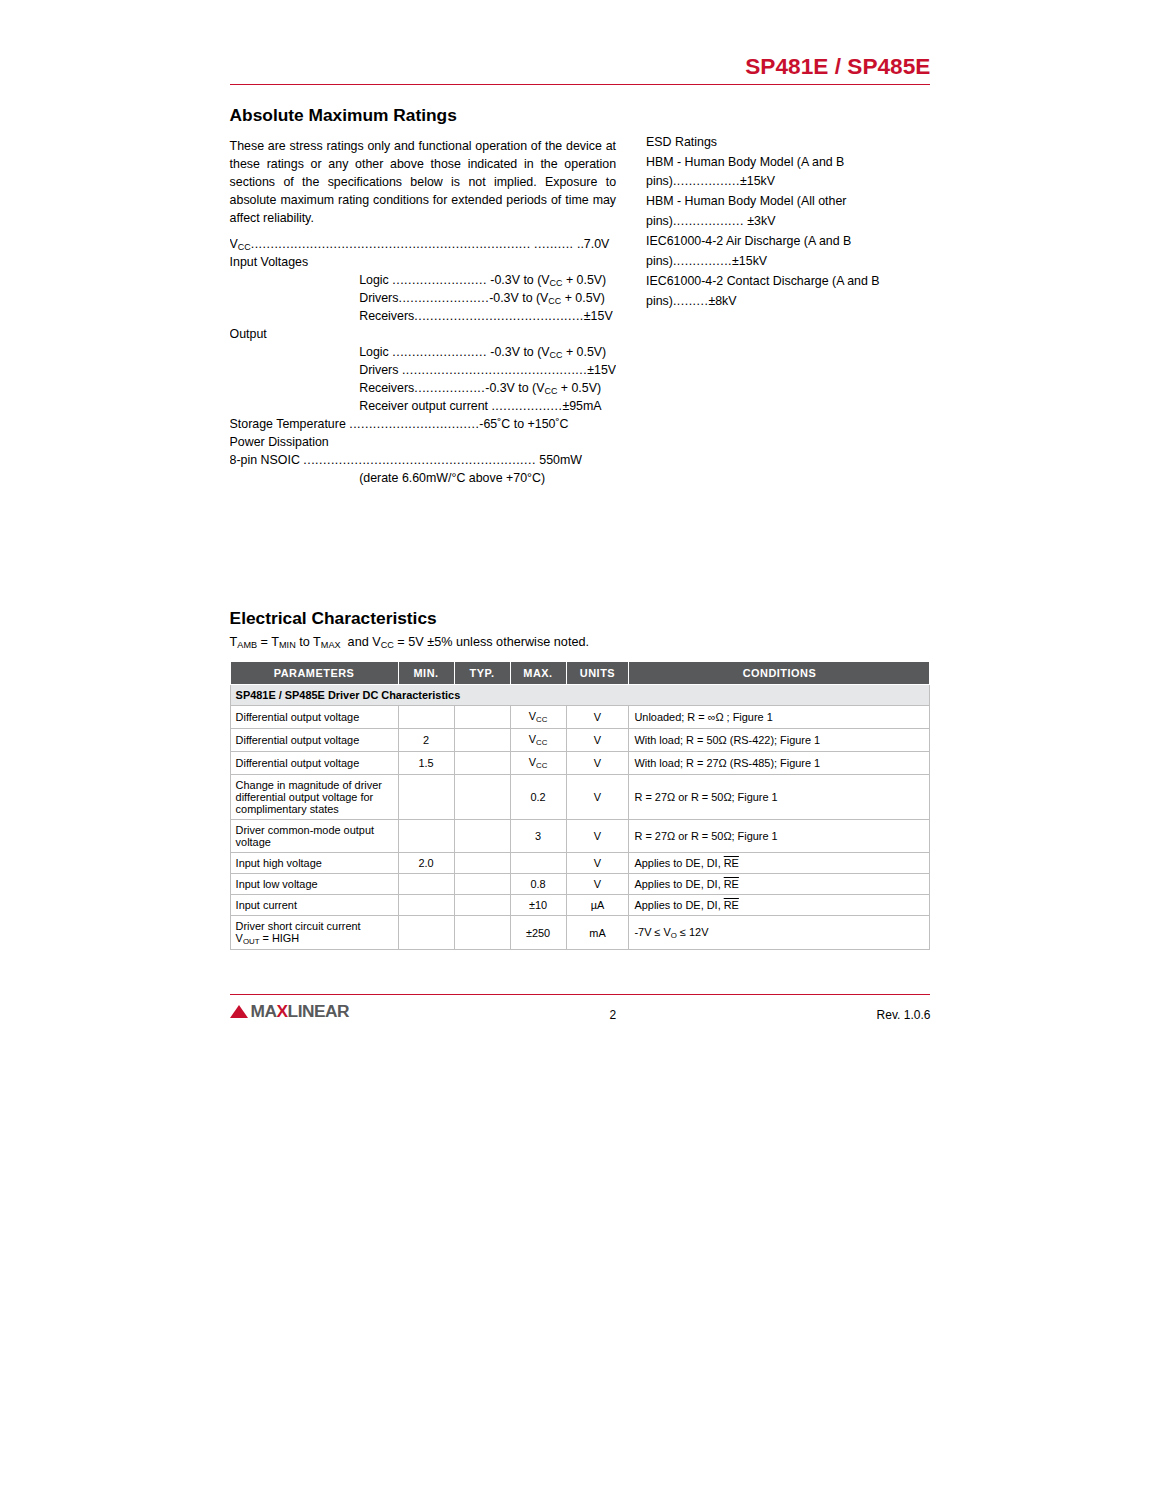SP481E / SP485E
Absolute Maximum Ratings
These are stress ratings only and functional operation of the device at these ratings or any other above those indicated in the operation sections of the specifications below is not implied. Exposure to absolute maximum rating conditions for extended periods of time may affect reliability.
VCC....................................................................... .......... ..7.0V
Input Voltages
Logic ........................ -0.3V to (VCC + 0.5V)
Drivers.......................-0.3V to (VCC + 0.5V)
Receivers...........................................±15V
Output
Logic ........................ -0.3V to (VCC + 0.5V)
Drivers ...............................................±15V
Receivers..................-0.3V to (VCC + 0.5V)
Receiver output current ..................±95mA
Storage Temperature .................................-65˚C to +150˚C
Power Dissipation
8-pin NSOIC ........................................................... 550mW
(derate 6.60mW/°C above +70°C)
ESD Ratings HBM - Human Body Model (A and B pins).................±15kV HBM - Human Body Model (All other pins).................. ±3kV IEC61000-4-2 Air Discharge (A and B pins)...............±15kV IEC61000-4-2 Contact Discharge (A and B pins).........±8kV
Electrical Characteristics
TAMB = TMIN to TMAX and VCC = 5V ±5% unless otherwise noted.
| PARAMETERS | MIN. | TYP. | MAX. | UNITS | CONDITIONS |
| --- | --- | --- | --- | --- | --- |
| SP481E / SP485E Driver DC Characteristics |
| Differential output voltage | | | V CC | V | Unloaded; R = ∞Ω ; Figure 1 |
| Differential output voltage | 2 | | V CC | V | With load; R = 50Ω (RS-422); Figure 1 |
| Differential output voltage | 1.5 | | V CC | V | With load; R = 27Ω (RS-485); Figure 1 |
| Change in magnitude of driver differential output voltage for complimentary states | | | 0.2 | V | R = 27Ω or R = 50Ω; Figure 1 |
| Driver common-mode output voltage | | | 3 | V | R = 27Ω or R = 50Ω; Figure 1 |
| Input high voltage | 2.0 | | | V | Applies to DE, DI, RE |
| Input low voltage | | | 0.8 | V | Applies to DE, DI, RE |
| Input current | | | ±10 | µA | Applies to DE, DI, RE |
| Driver short circuit current V OUT = HIGH | | | ±250 | mA | -7V ≤ V O ≤ 12V |
MAXLINEAR
2
Rev. 1.0.6